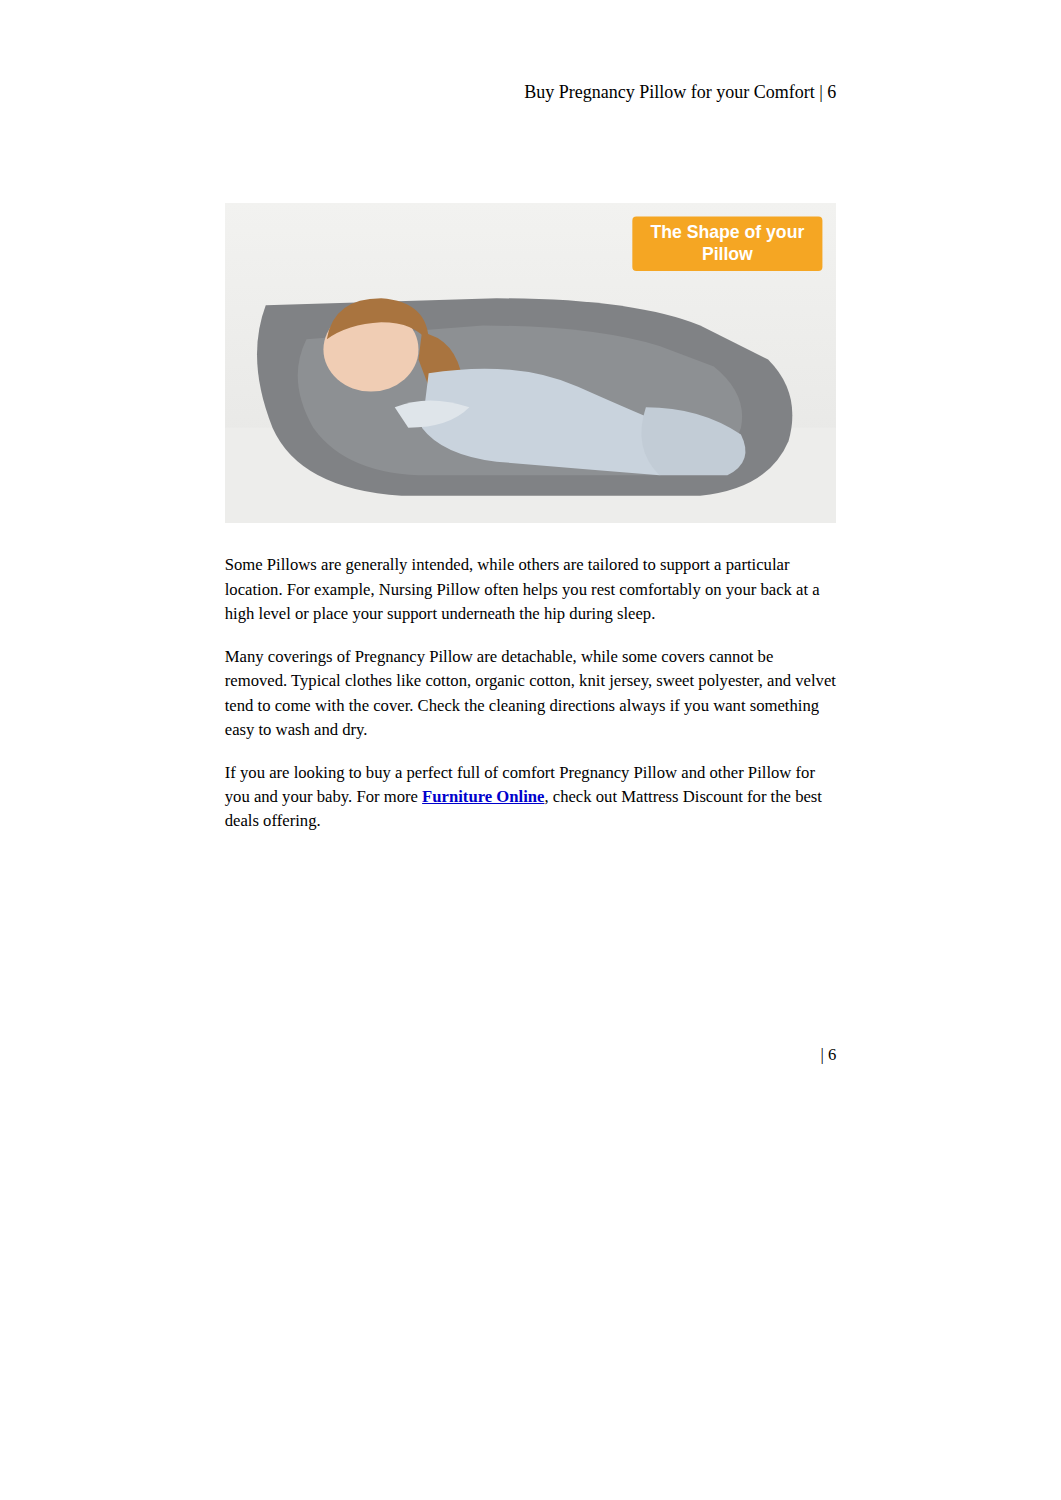Buy Pregnancy Pillow for your Comfort | 6
Some Pillows are generally intended, while others are tailored to support a particular location. For example, Nursing Pillow often helps you rest comfortably on your back at a high level or place your support underneath the hip during sleep.
Many coverings of Pregnancy Pillow are detachable, while some covers cannot be removed. Typical clothes like cotton, organic cotton, knit jersey, sweet polyester, and velvet tend to come with the cover. Check the cleaning directions always if you want something easy to wash and dry.
If you are looking to buy a perfect full of comfort Pregnancy Pillow and other Pillow for you and your baby. For more Furniture Online, check out Mattress Discount for the best deals offering.
| 6